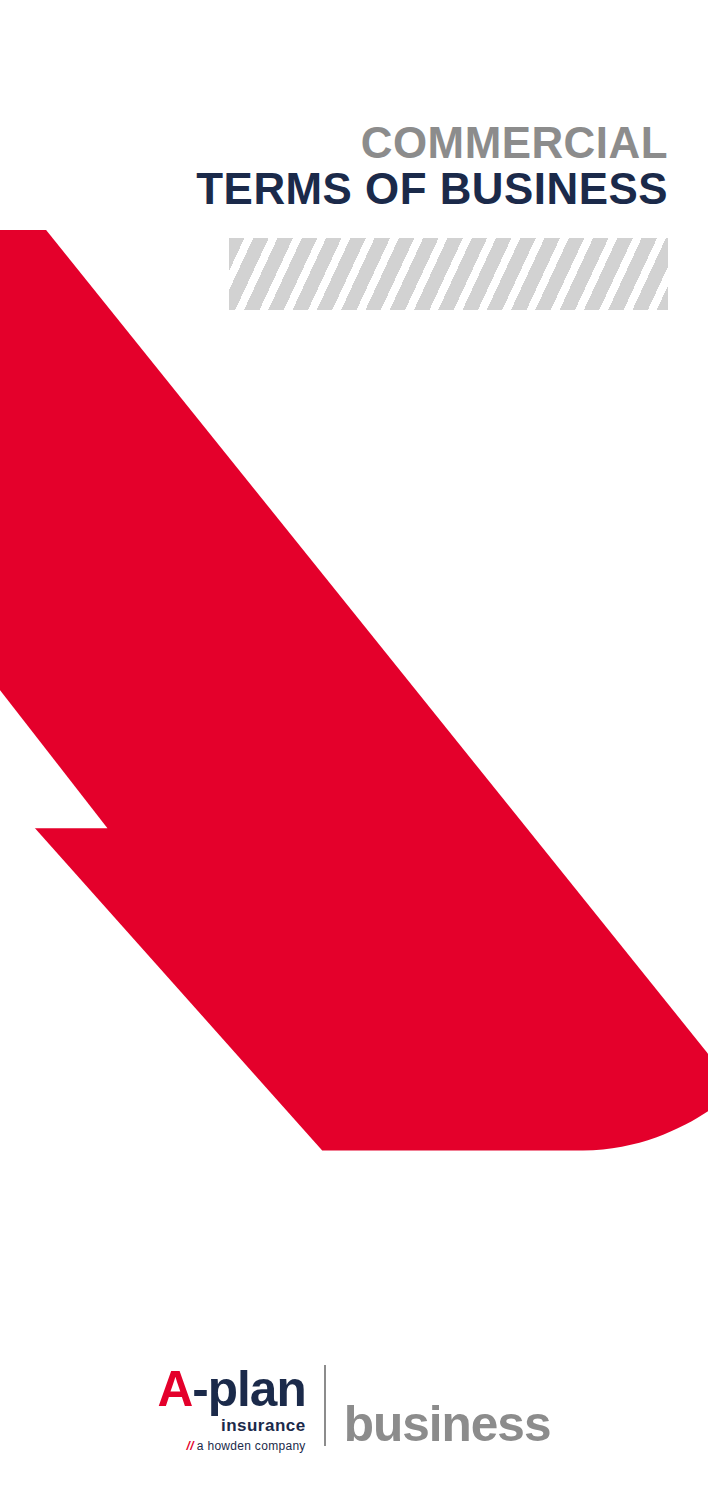Commercial Terms of Business
A-plan
insurance //a howden company
business